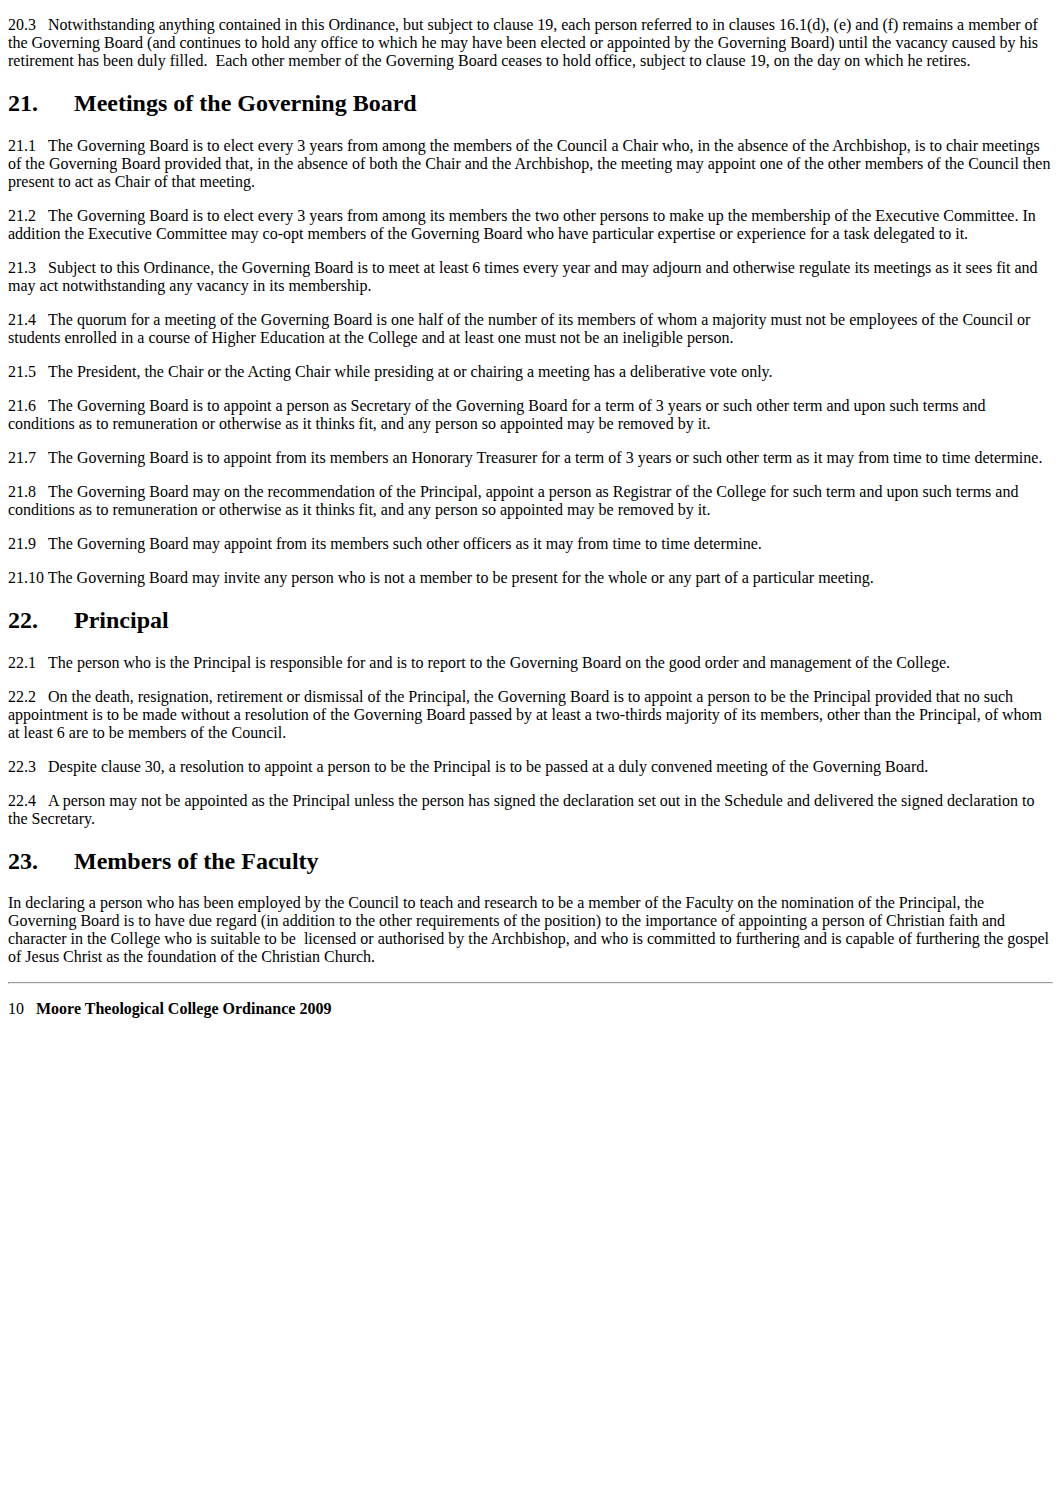20.3 Notwithstanding anything contained in this Ordinance, but subject to clause 19, each person referred to in clauses 16.1(d), (e) and (f) remains a member of the Governing Board (and continues to hold any office to which he may have been elected or appointed by the Governing Board) until the vacancy caused by his retirement has been duly filled. Each other member of the Governing Board ceases to hold office, subject to clause 19, on the day on which he retires.
21. Meetings of the Governing Board
21.1 The Governing Board is to elect every 3 years from among the members of the Council a Chair who, in the absence of the Archbishop, is to chair meetings of the Governing Board provided that, in the absence of both the Chair and the Archbishop, the meeting may appoint one of the other members of the Council then present to act as Chair of that meeting.
21.2 The Governing Board is to elect every 3 years from among its members the two other persons to make up the membership of the Executive Committee. In addition the Executive Committee may co-opt members of the Governing Board who have particular expertise or experience for a task delegated to it.
21.3 Subject to this Ordinance, the Governing Board is to meet at least 6 times every year and may adjourn and otherwise regulate its meetings as it sees fit and may act notwithstanding any vacancy in its membership.
21.4 The quorum for a meeting of the Governing Board is one half of the number of its members of whom a majority must not be employees of the Council or students enrolled in a course of Higher Education at the College and at least one must not be an ineligible person.
21.5 The President, the Chair or the Acting Chair while presiding at or chairing a meeting has a deliberative vote only.
21.6 The Governing Board is to appoint a person as Secretary of the Governing Board for a term of 3 years or such other term and upon such terms and conditions as to remuneration or otherwise as it thinks fit, and any person so appointed may be removed by it.
21.7 The Governing Board is to appoint from its members an Honorary Treasurer for a term of 3 years or such other term as it may from time to time determine.
21.8 The Governing Board may on the recommendation of the Principal, appoint a person as Registrar of the College for such term and upon such terms and conditions as to remuneration or otherwise as it thinks fit, and any person so appointed may be removed by it.
21.9 The Governing Board may appoint from its members such other officers as it may from time to time determine.
21.10 The Governing Board may invite any person who is not a member to be present for the whole or any part of a particular meeting.
22. Principal
22.1 The person who is the Principal is responsible for and is to report to the Governing Board on the good order and management of the College.
22.2 On the death, resignation, retirement or dismissal of the Principal, the Governing Board is to appoint a person to be the Principal provided that no such appointment is to be made without a resolution of the Governing Board passed by at least a two-thirds majority of its members, other than the Principal, of whom at least 6 are to be members of the Council.
22.3 Despite clause 30, a resolution to appoint a person to be the Principal is to be passed at a duly convened meeting of the Governing Board.
22.4 A person may not be appointed as the Principal unless the person has signed the declaration set out in the Schedule and delivered the signed declaration to the Secretary.
23. Members of the Faculty
In declaring a person who has been employed by the Council to teach and research to be a member of the Faculty on the nomination of the Principal, the Governing Board is to have due regard (in addition to the other requirements of the position) to the importance of appointing a person of Christian faith and character in the College who is suitable to be licensed or authorised by the Archbishop, and who is committed to furthering and is capable of furthering the gospel of Jesus Christ as the foundation of the Christian Church.
10 Moore Theological College Ordinance 2009